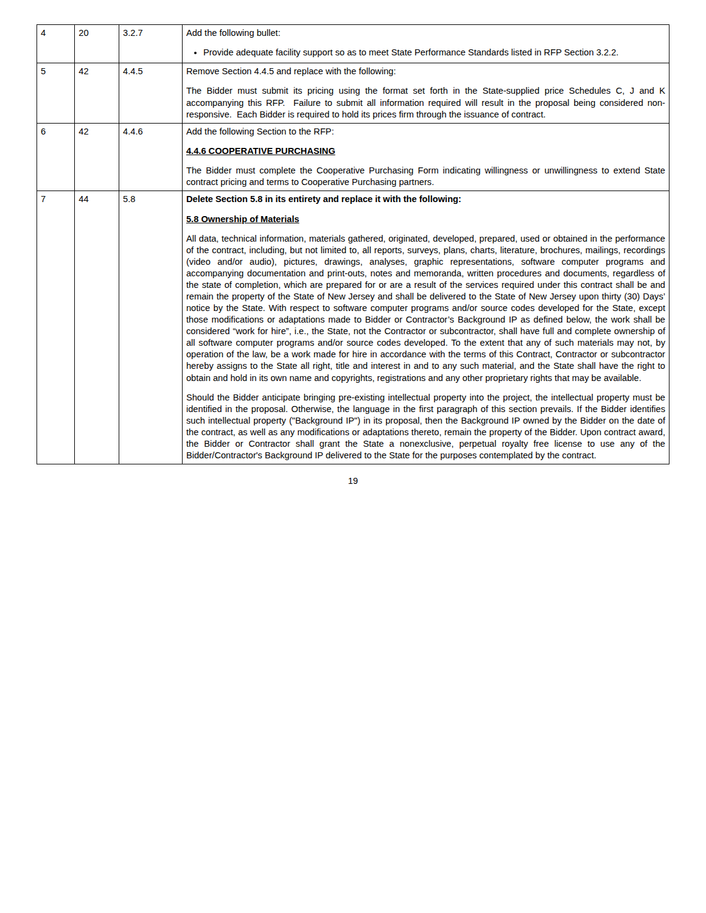| 4 | 20 | 3.2.7 | Add the following bullet: Provide adequate facility support so as to meet State Performance Standards listed in RFP Section 3.2.2. |
| 5 | 42 | 4.4.5 | Remove Section 4.4.5 and replace with the following: The Bidder must submit its pricing using the format set forth in the State-supplied price Schedules C, J and K accompanying this RFP. Failure to submit all information required will result in the proposal being considered non-responsive. Each Bidder is required to hold its prices firm through the issuance of contract. |
| 6 | 42 | 4.4.6 | Add the following Section to the RFP: 4.4.6 COOPERATIVE PURCHASING The Bidder must complete the Cooperative Purchasing Form indicating willingness or unwillingness to extend State contract pricing and terms to Cooperative Purchasing partners. |
| 7 | 44 | 5.8 | Delete Section 5.8 in its entirety and replace it with the following: 5.8 Ownership of Materials All data, technical information, materials gathered, originated, developed, prepared, used or obtained in the performance of the contract, including, but not limited to, all reports, surveys, plans, charts, literature, brochures, mailings, recordings (video and/or audio), pictures, drawings, analyses, graphic representations, software computer programs and accompanying documentation and print-outs, notes and memoranda, written procedures and documents, regardless of the state of completion, which are prepared for or are a result of the services required under this contract shall be and remain the property of the State of New Jersey and shall be delivered to the State of New Jersey upon thirty (30) Days’ notice by the State. With respect to software computer programs and/or source codes developed for the State, except those modifications or adaptations made to Bidder or Contractor’s Background IP as defined below, the work shall be considered “work for hire”, i.e., the State, not the Contractor or subcontractor, shall have full and complete ownership of all software computer programs and/or source codes developed. To the extent that any of such materials may not, by operation of the law, be a work made for hire in accordance with the terms of this Contract, Contractor or subcontractor hereby assigns to the State all right, title and interest in and to any such material, and the State shall have the right to obtain and hold in its own name and copyrights, registrations and any other proprietary rights that may be available. Should the Bidder anticipate bringing pre-existing intellectual property into the project, the intellectual property must be identified in the proposal. Otherwise, the language in the first paragraph of this section prevails. If the Bidder identifies such intellectual property ("Background IP") in its proposal, then the Background IP owned by the Bidder on the date of the contract, as well as any modifications or adaptations thereto, remain the property of the Bidder. Upon contract award, the Bidder or Contractor shall grant the State a nonexclusive, perpetual royalty free license to use any of the Bidder/Contractor's Background IP delivered to the State for the purposes contemplated by the contract. |
19